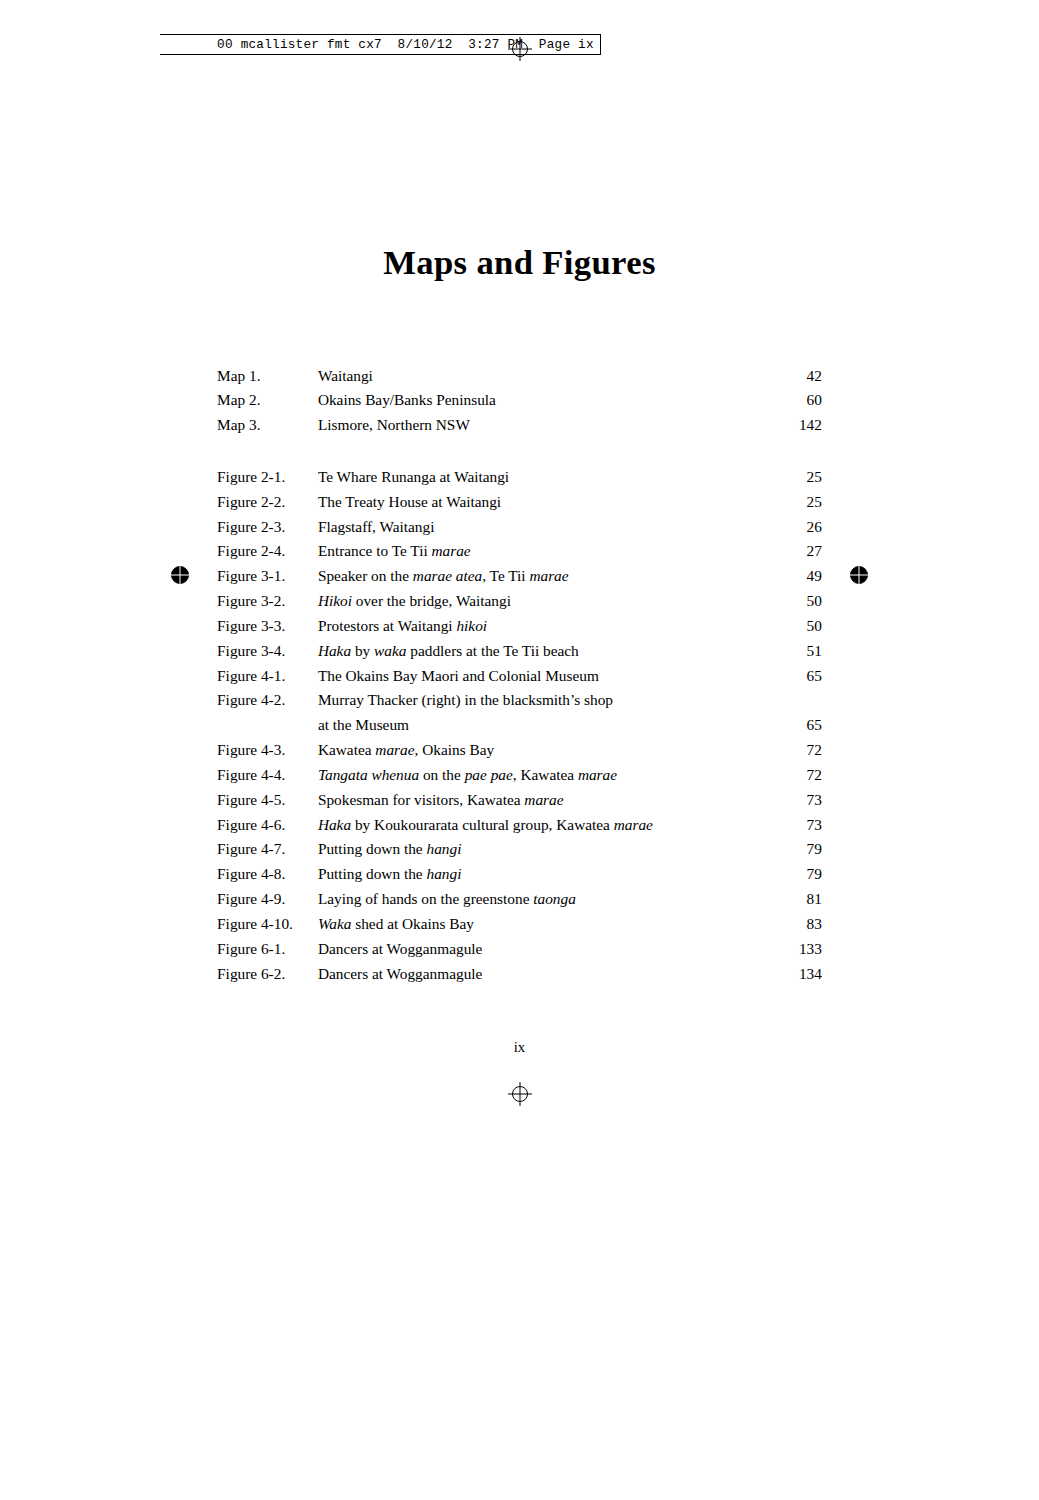00 mcallister fmt cx7 8/10/12 3:27 PM Page ix
Maps and Figures
| Map 1. | Waitangi | 42 |
| Map 2. | Okains Bay/Banks Peninsula | 60 |
| Map 3. | Lismore, Northern NSW | 142 |
| Figure 2-1. | Te Whare Runanga at Waitangi | 25 |
| Figure 2-2. | The Treaty House at Waitangi | 25 |
| Figure 2-3. | Flagstaff, Waitangi | 26 |
| Figure 2-4. | Entrance to Te Tii marae | 27 |
| Figure 3-1. | Speaker on the marae atea , Te Tii marae | 49 |
| Figure 3-2. | Hikoi over the bridge, Waitangi | 50 |
| Figure 3-3. | Protestors at Waitangi hikoi | 50 |
| Figure 3-4. | Haka by waka paddlers at the Te Tii beach | 51 |
| Figure 4-1. | The Okains Bay Maori and Colonial Museum | 65 |
| Figure 4-2. | Murray Thacker (right) in the blacksmith’s shop at the Museum | 65 |
| Figure 4-3. | Kawatea marae , Okains Bay | 72 |
| Figure 4-4. | Tangata whenua on the pae pae , Kawatea marae | 72 |
| Figure 4-5. | Spokesman for visitors, Kawatea marae | 73 |
| Figure 4-6. | Haka by Koukourarata cultural group, Kawatea marae | 73 |
| Figure 4-7. | Putting down the hangi | 79 |
| Figure 4-8. | Putting down the hangi | 79 |
| Figure 4-9. | Laying of hands on the greenstone taonga | 81 |
| Figure 4-10. | Waka shed at Okains Bay | 83 |
| Figure 6-1. | Dancers at Wogganmagule | 133 |
| Figure 6-2. | Dancers at Wogganmagule | 134 |
ix